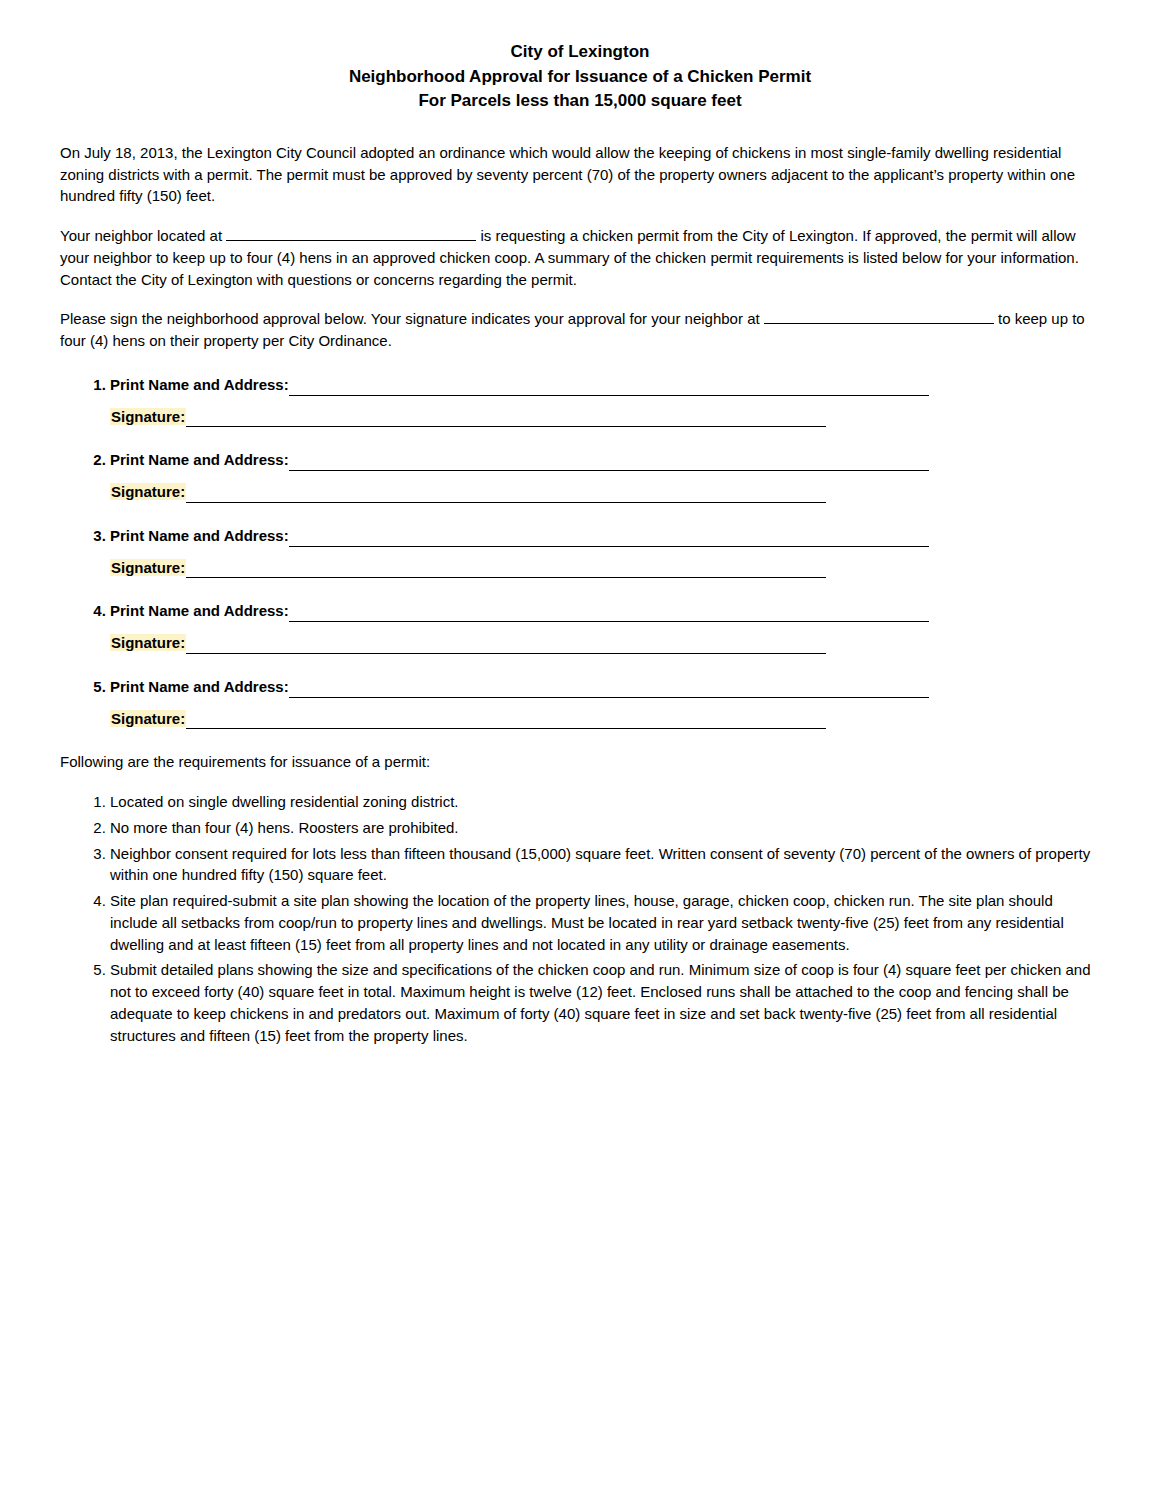City of Lexington
Neighborhood Approval for Issuance of a Chicken Permit
For Parcels less than 15,000 square feet
On July 18, 2013, the Lexington City Council adopted an ordinance which would allow the keeping of chickens in most single-family dwelling residential zoning districts with a permit. The permit must be approved by seventy percent (70) of the property owners adjacent to the applicant’s property within one hundred fifty (150) feet.
Your neighbor located at is requesting a chicken permit from the City of Lexington. If approved, the permit will allow your neighbor to keep up to four (4) hens in an approved chicken coop. A summary of the chicken permit requirements is listed below for your information. Contact the City of Lexington with questions or concerns regarding the permit.
Please sign the neighborhood approval below. Your signature indicates your approval for your neighbor at to keep up to four (4) hens on their property per City Ordinance.
Print Name and Address:
Signature:
Print Name and Address:
Signature:
Print Name and Address:
Signature:
Print Name and Address:
Signature:
Print Name and Address:
Signature:
Following are the requirements for issuance of a permit:
Located on single dwelling residential zoning district.
No more than four (4) hens. Roosters are prohibited.
Neighbor consent required for lots less than fifteen thousand (15,000) square feet. Written consent of seventy (70) percent of the owners of property within one hundred fifty (150) square feet.
Site plan required-submit a site plan showing the location of the property lines, house, garage, chicken coop, chicken run. The site plan should include all setbacks from coop/run to property lines and dwellings. Must be located in rear yard setback twenty-five (25) feet from any residential dwelling and at least fifteen (15) feet from all property lines and not located in any utility or drainage easements.
Submit detailed plans showing the size and specifications of the chicken coop and run. Minimum size of coop is four (4) square feet per chicken and not to exceed forty (40) square feet in total. Maximum height is twelve (12) feet. Enclosed runs shall be attached to the coop and fencing shall be adequate to keep chickens in and predators out. Maximum of forty (40) square feet in size and set back twenty-five (25) feet from all residential structures and fifteen (15) feet from the property lines.